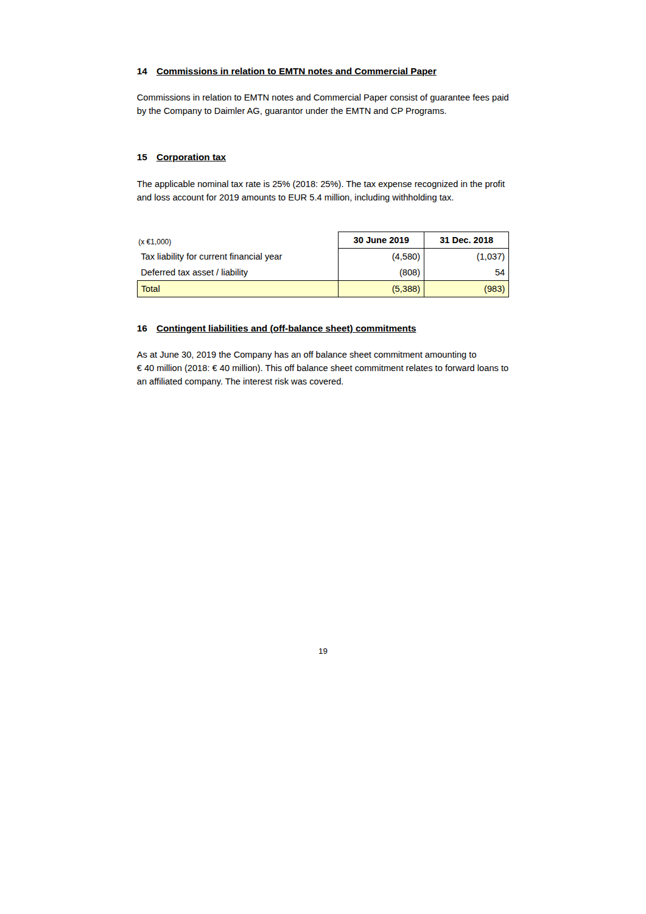14 Commissions in relation to EMTN notes and Commercial Paper
Commissions in relation to EMTN notes and Commercial Paper consist of guarantee fees paid by the Company to Daimler AG, guarantor under the EMTN and CP Programs.
15 Corporation tax
The applicable nominal tax rate is 25% (2018: 25%). The tax expense recognized in the profit and loss account for 2019 amounts to EUR 5.4 million, including withholding tax.
| (x €1,000) | 30 June 2019 | 31 Dec. 2018 |
| Tax liability for current financial year | (4,580) | (1,037) |
| Deferred tax asset / liability | (808) | 54 |
| Total | (5,388) | (983) |
16 Contingent liabilities and (off-balance sheet) commitments
As at June 30, 2019 the Company has an off balance sheet commitment amounting to
€ 40 million (2018: € 40 million). This off balance sheet commitment relates to forward loans to an affiliated company. The interest risk was covered.
19